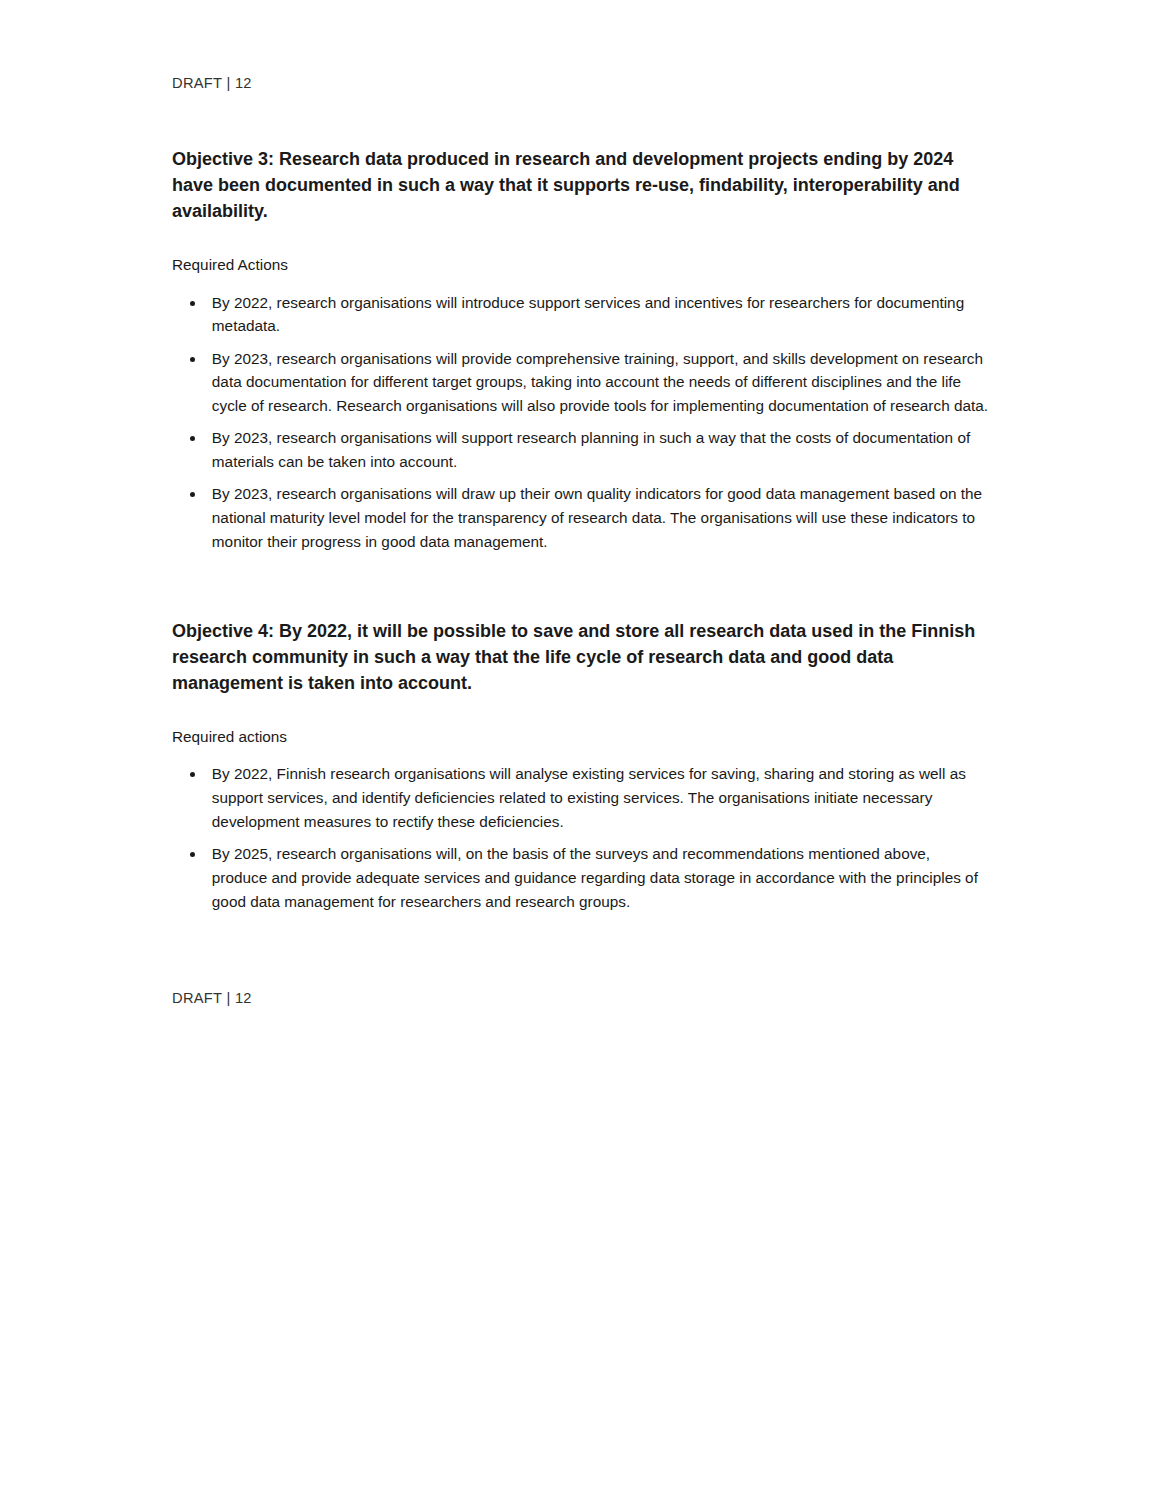DRAFT | 12
Objective 3: Research data produced in research and development projects ending by 2024 have been documented in such a way that it supports re-use, findability, interoperability and availability.
Required Actions
By 2022, research organisations will introduce support services and incentives for researchers for documenting metadata.
By 2023, research organisations will provide comprehensive training, support, and skills development on research data documentation for different target groups, taking into account the needs of different disciplines and the life cycle of research. Research organisations will also provide tools for implementing documentation of research data.
By 2023, research organisations will support research planning in such a way that the costs of documentation of materials can be taken into account.
By 2023, research organisations will draw up their own quality indicators for good data management based on the national maturity level model for the transparency of research data. The organisations will use these indicators to monitor their progress in good data management.
Objective 4: By 2022, it will be possible to save and store all research data used in the Finnish research community in such a way that the life cycle of research data and good data management is taken into account.
Required actions
By 2022, Finnish research organisations will analyse existing services for saving, sharing and storing as well as support services, and identify deficiencies related to existing services. The organisations initiate necessary development measures to rectify these deficiencies.
By 2025, research organisations will, on the basis of the surveys and recommendations mentioned above, produce and provide adequate services and guidance regarding data storage in accordance with the principles of good data management for researchers and research groups.
DRAFT | 12